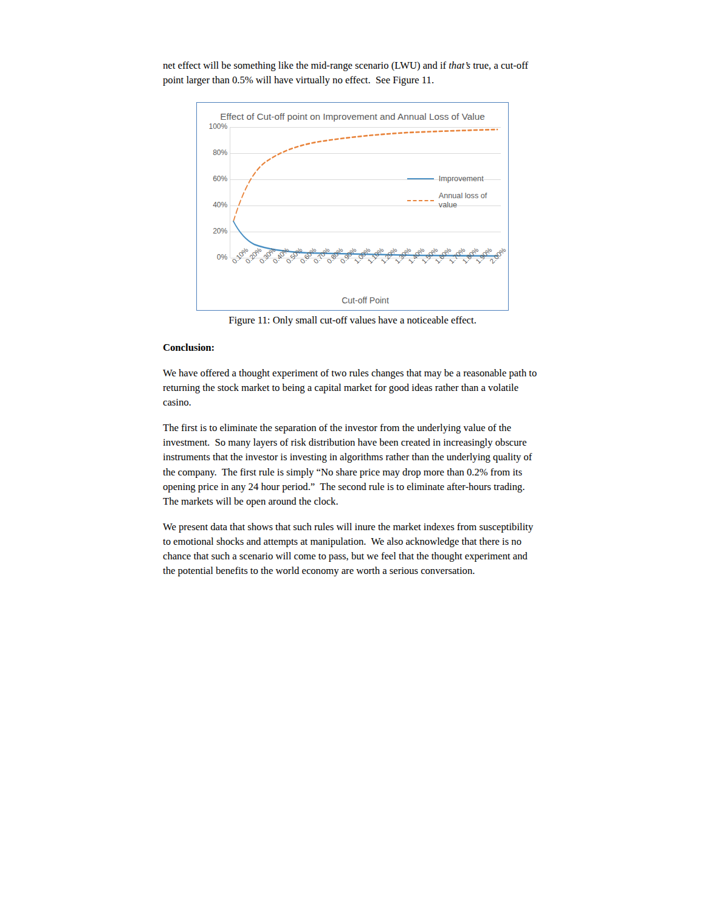net effect will be something like the mid-range scenario (LWU) and if that’s true, a cut-off point larger than 0.5% will have virtually no effect. See Figure 11.
Effect of Cut-off point on Improvement and Annual Loss of Value
100% 80% 60% 40% 20% 0%
Improvement
Annual loss of
value
0.10% 0.20% 0.30% 0.40% 0.50% 0.60% 0.70% 0.80% 0.90% 1.00% 1.10% 1.20% 1.30% 1.40% 1.50% 1.60% 1.70% 1.80% 1.90% 2.00%
Cut-off Point
Figure 11: Only small cut-off values have a noticeable effect.
Conclusion:
We have offered a thought experiment of two rules changes that may be a reasonable path to returning the stock market to being a capital market for good ideas rather than a volatile casino.
The first is to eliminate the separation of the investor from the underlying value of the investment. So many layers of risk distribution have been created in increasingly obscure instruments that the investor is investing in algorithms rather than the underlying quality of the company. The first rule is simply “No share price may drop more than 0.2% from its opening price in any 24 hour period.” The second rule is to eliminate after-hours trading. The markets will be open around the clock.
We present data that shows that such rules will inure the market indexes from susceptibility to emotional shocks and attempts at manipulation. We also acknowledge that there is no chance that such a scenario will come to pass, but we feel that the thought experiment and the potential benefits to the world economy are worth a serious conversation.